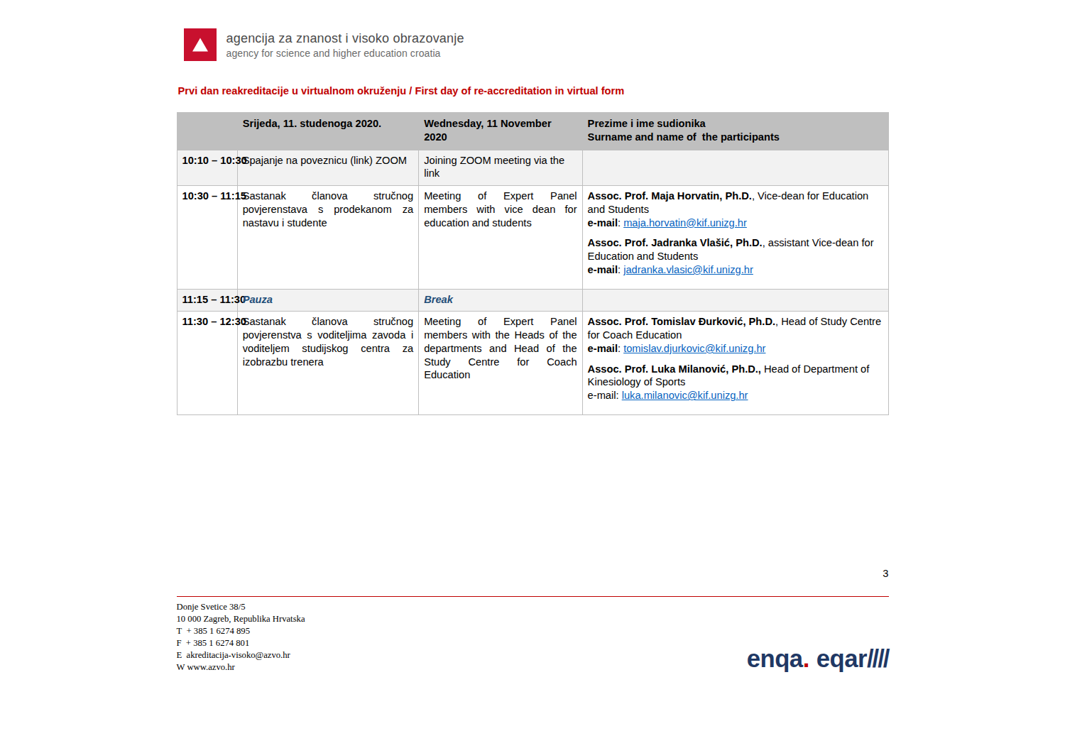agencija za znanost i visoko obrazovanje
agency for science and higher education croatia
Prvi dan reakreditacije u virtualnom okruženju / First day of re-accreditation in virtual form
| | Srijeda, 11. studenoga 2020. | Wednesday, 11 November 2020 | Prezime i ime sudionika Surname and name of the participants |
| --- | --- | --- | --- |
| 10:10 – 10:30 | Spajanje na poveznicu (link) ZOOM | Joining ZOOM meeting via the link | |
| 10:30 – 11:15 | Sastanak članova stručnog povjerenstava s prodekanom za nastavu i studente | Meeting of Expert Panel members with vice dean for education and students | Assoc. Prof. Maja Horvatin, Ph.D. , Vice-dean for Education and Students e-mail : maja.horvatin@kif.unizg.hr Assoc. Prof. Jadranka Vlašić, Ph.D. , assistant Vice-dean for Education and Students e-mail : jadranka.vlasic@kif.unizg.hr |
| 11:15 – 11:30 | Pauza | Break | |
| 11:30 – 12:30 | Sastanak članova stručnog povjerenstva s voditeljima zavoda i voditeljem studijskog centra za izobrazbu trenera | Meeting of Expert Panel members with the Heads of the departments and Head of the Study Centre for Coach Education | Assoc. Prof. Tomislav Đurković, Ph.D. , Head of Study Centre for Coach Education e-mail : tomislav.djurkovic@kif.unizg.hr Assoc. Prof. Luka Milanović, Ph.D., Head of Department of Kinesiology of Sports e-mail: luka.milanovic@kif.unizg.hr |
3
Donje Svetice 38/5
10 000 Zagreb, Republika Hrvatska
T + 385 1 6274 895
F + 385 1 6274 801
E akreditacija-visoko@azvo.hr
W www.azvo.hr
enqa. eqar////